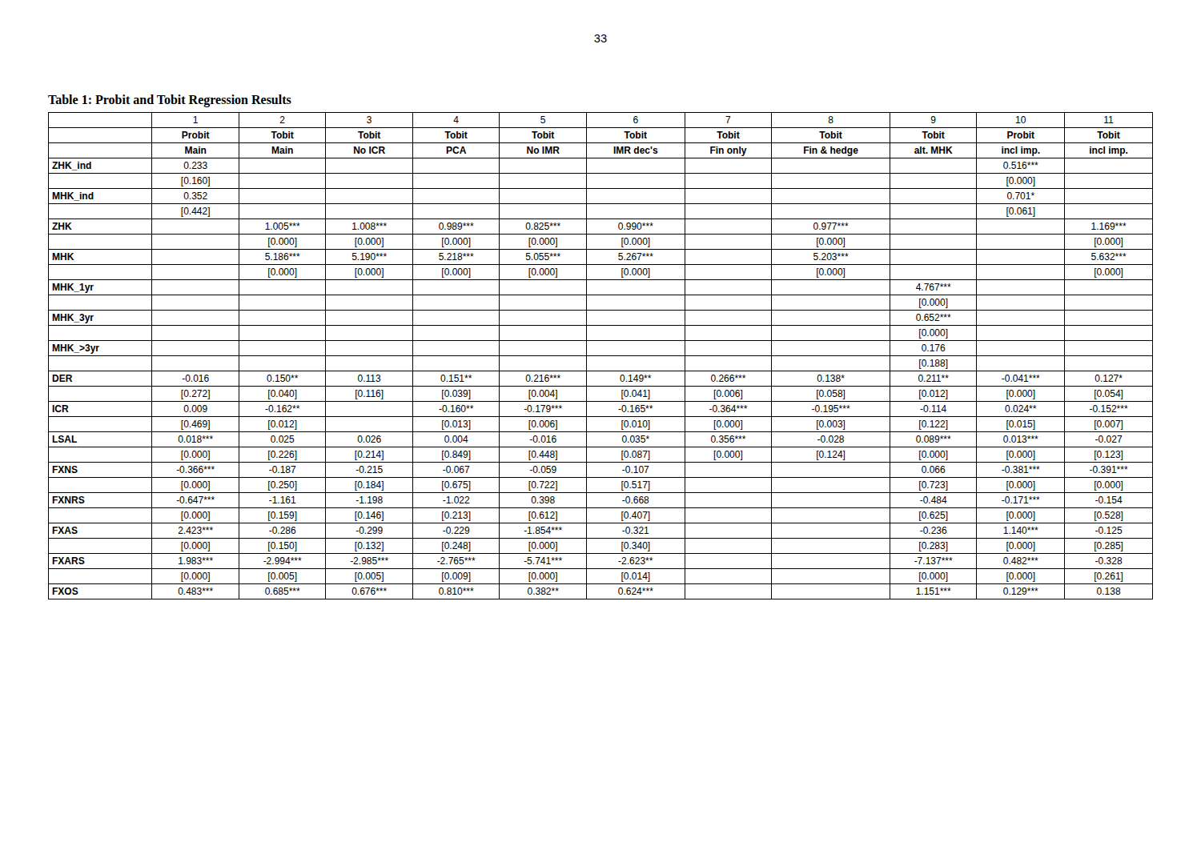33
Table 1: Probit and Tobit Regression Results
| | 1 | 2 | 3 | 4 | 5 | 6 | 7 | 8 | 9 | 10 | 11 |
| --- | --- | --- | --- | --- | --- | --- | --- | --- | --- | --- | --- |
| | Probit | Tobit | Tobit | Tobit | Tobit | Tobit | Tobit | Tobit | Tobit | Probit | Tobit |
| | Main | Main | No ICR | PCA | No IMR | IMR dec's | Fin only | Fin & hedge | alt. MHK | incl imp. | incl imp. |
| ZHK_ind | 0.233 | | | | | | | | | 0.516*** | |
| | [0.160] | | | | | | | | | [0.000] | |
| MHK_ind | 0.352 | | | | | | | | | 0.701* | |
| | [0.442] | | | | | | | | | [0.061] | |
| ZHK | | 1.005*** | 1.008*** | 0.989*** | 0.825*** | 0.990*** | | 0.977*** | | | 1.169*** |
| | | [0.000] | [0.000] | [0.000] | [0.000] | [0.000] | | [0.000] | | | [0.000] |
| MHK | | 5.186*** | 5.190*** | 5.218*** | 5.055*** | 5.267*** | | 5.203*** | | | 5.632*** |
| | | [0.000] | [0.000] | [0.000] | [0.000] | [0.000] | | [0.000] | | | [0.000] |
| MHK_1yr | | | | | | | | | 4.767*** | | |
| | | | | | | | | | [0.000] | | |
| MHK_3yr | | | | | | | | | 0.652*** | | |
| | | | | | | | | | [0.000] | | |
| MHK_>3yr | | | | | | | | | 0.176 | | |
| | | | | | | | | | [0.188] | | |
| DER | -0.016 | 0.150** | 0.113 | 0.151** | 0.216*** | 0.149** | 0.266*** | 0.138* | 0.211** | -0.041*** | 0.127* |
| | [0.272] | [0.040] | [0.116] | [0.039] | [0.004] | [0.041] | [0.006] | [0.058] | [0.012] | [0.000] | [0.054] |
| ICR | 0.009 | -0.162** | | -0.160** | -0.179*** | -0.165** | -0.364*** | -0.195*** | -0.114 | 0.024** | -0.152*** |
| | [0.469] | [0.012] | | [0.013] | [0.006] | [0.010] | [0.000] | [0.003] | [0.122] | [0.015] | [0.007] |
| LSAL | 0.018*** | 0.025 | 0.026 | 0.004 | -0.016 | 0.035* | 0.356*** | -0.028 | 0.089*** | 0.013*** | -0.027 |
| | [0.000] | [0.226] | [0.214] | [0.849] | [0.448] | [0.087] | [0.000] | [0.124] | [0.000] | [0.000] | [0.123] |
| FXNS | -0.366*** | -0.187 | -0.215 | -0.067 | -0.059 | -0.107 | | | 0.066 | -0.381*** | -0.391*** |
| | [0.000] | [0.250] | [0.184] | [0.675] | [0.722] | [0.517] | | | [0.723] | [0.000] | [0.000] |
| FXNRS | -0.647*** | -1.161 | -1.198 | -1.022 | 0.398 | -0.668 | | | -0.484 | -0.171*** | -0.154 |
| | [0.000] | [0.159] | [0.146] | [0.213] | [0.612] | [0.407] | | | [0.625] | [0.000] | [0.528] |
| FXAS | 2.423*** | -0.286 | -0.299 | -0.229 | -1.854*** | -0.321 | | | -0.236 | 1.140*** | -0.125 |
| | [0.000] | [0.150] | [0.132] | [0.248] | [0.000] | [0.340] | | | [0.283] | [0.000] | [0.285] |
| FXARS | 1.983*** | -2.994*** | -2.985*** | -2.765*** | -5.741*** | -2.623** | | | -7.137*** | 0.482*** | -0.328 |
| | [0.000] | [0.005] | [0.005] | [0.009] | [0.000] | [0.014] | | | [0.000] | [0.000] | [0.261] |
| FXOS | 0.483*** | 0.685*** | 0.676*** | 0.810*** | 0.382** | 0.624*** | | | 1.151*** | 0.129*** | 0.138 |